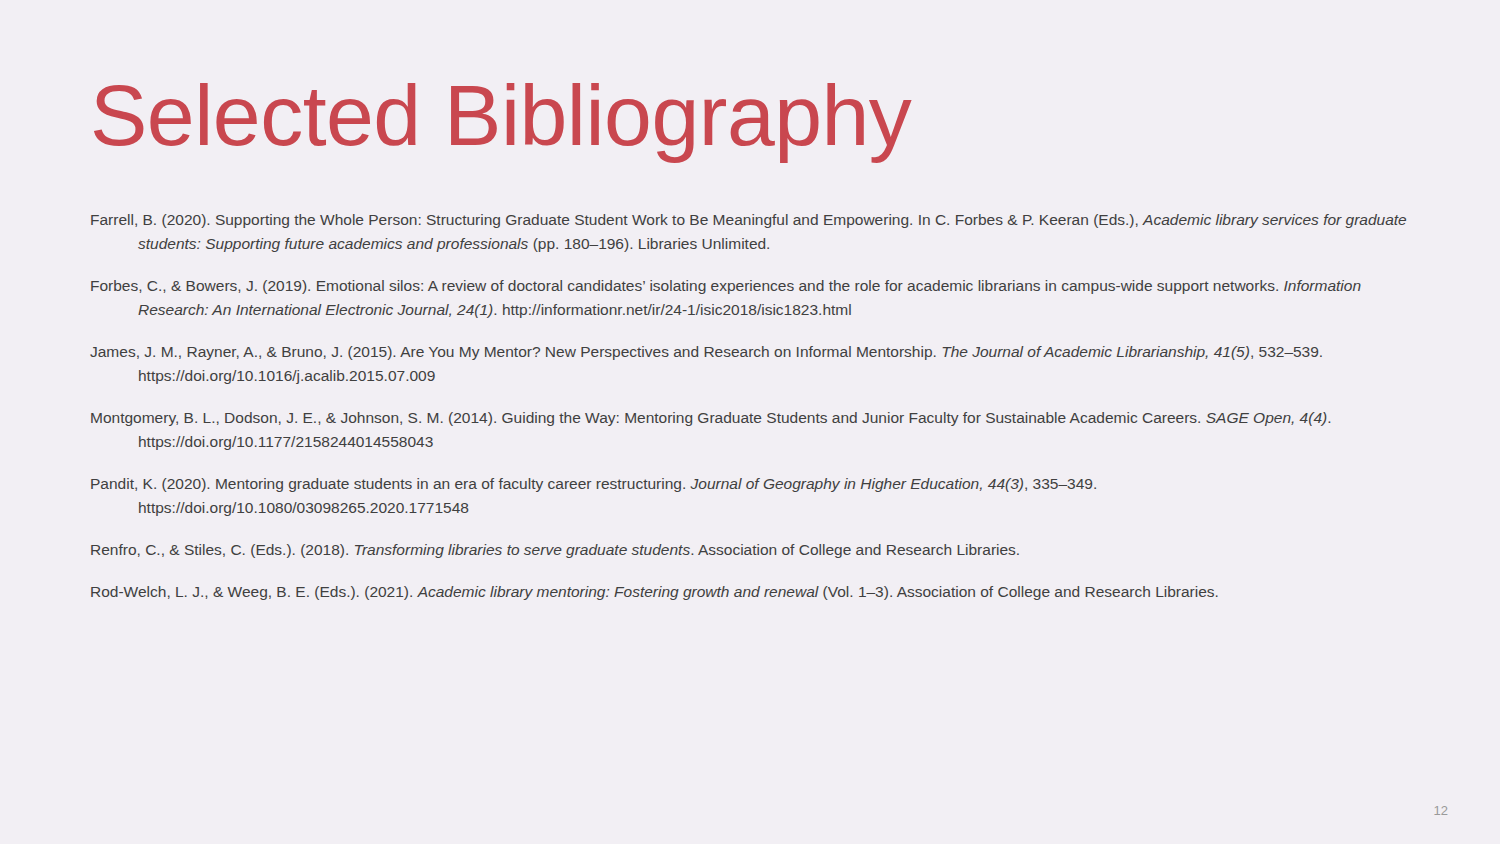Selected Bibliography
Farrell, B. (2020). Supporting the Whole Person: Structuring Graduate Student Work to Be Meaningful and Empowering. In C. Forbes & P. Keeran (Eds.), Academic library services for graduate students: Supporting future academics and professionals (pp. 180–196). Libraries Unlimited.
Forbes, C., & Bowers, J. (2019). Emotional silos: A review of doctoral candidates’ isolating experiences and the role for academic librarians in campus-wide support networks. Information Research: An International Electronic Journal, 24(1). http://informationr.net/ir/24-1/isic2018/isic1823.html
James, J. M., Rayner, A., & Bruno, J. (2015). Are You My Mentor? New Perspectives and Research on Informal Mentorship. The Journal of Academic Librarianship, 41(5), 532–539. https://doi.org/10.1016/j.acalib.2015.07.009
Montgomery, B. L., Dodson, J. E., & Johnson, S. M. (2014). Guiding the Way: Mentoring Graduate Students and Junior Faculty for Sustainable Academic Careers. SAGE Open, 4(4). https://doi.org/10.1177/2158244014558043
Pandit, K. (2020). Mentoring graduate students in an era of faculty career restructuring. Journal of Geography in Higher Education, 44(3), 335–349. https://doi.org/10.1080/03098265.2020.1771548
Renfro, C., & Stiles, C. (Eds.). (2018). Transforming libraries to serve graduate students. Association of College and Research Libraries.
Rod-Welch, L. J., & Weeg, B. E. (Eds.). (2021). Academic library mentoring: Fostering growth and renewal (Vol. 1–3). Association of College and Research Libraries.
12